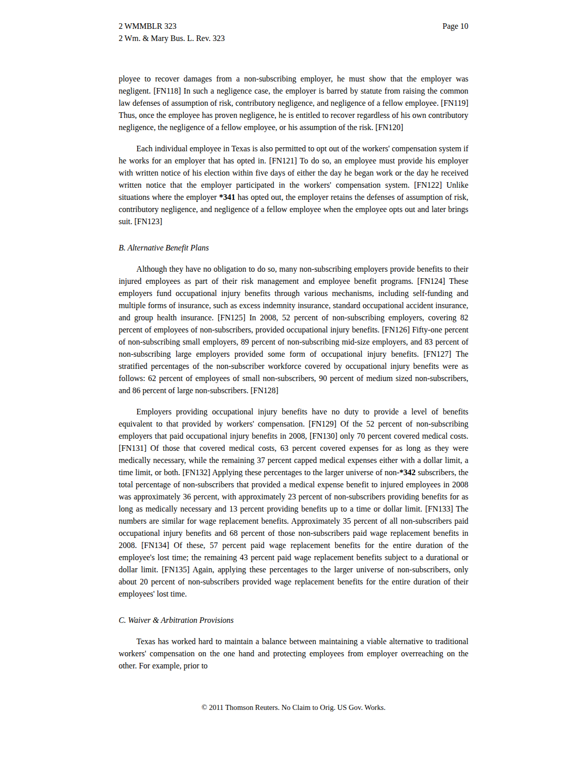2 WMMBLR 323
Page 10
2 Wm. & Mary Bus. L. Rev. 323
ployee to recover damages from a non-subscribing employer, he must show that the employer was negligent. [FN118] In such a negligence case, the employer is barred by statute from raising the common law defenses of assumption of risk, contributory negligence, and negligence of a fellow employee. [FN119] Thus, once the employee has proven negligence, he is entitled to recover regardless of his own contributory negligence, the negligence of a fellow employee, or his assumption of the risk. [FN120]
Each individual employee in Texas is also permitted to opt out of the workers' compensation system if he works for an employer that has opted in. [FN121] To do so, an employee must provide his employer with written notice of his election within five days of either the day he began work or the day he received written notice that the employer participated in the workers' compensation system. [FN122] Unlike situations where the employer *341 has opted out, the employer retains the defenses of assumption of risk, contributory negligence, and negligence of a fellow employee when the employee opts out and later brings suit. [FN123]
B. Alternative Benefit Plans
Although they have no obligation to do so, many non-subscribing employers provide benefits to their injured employees as part of their risk management and employee benefit programs. [FN124] These employers fund occupational injury benefits through various mechanisms, including self-funding and multiple forms of insurance, such as excess indemnity insurance, standard occupational accident insurance, and group health insurance. [FN125] In 2008, 52 percent of non-subscribing employers, covering 82 percent of employees of non-subscribers, provided occupational injury benefits. [FN126] Fifty-one percent of non-subscribing small employers, 89 percent of non-subscribing mid-size employers, and 83 percent of non-subscribing large employers provided some form of occupational injury benefits. [FN127] The stratified percentages of the non-subscriber workforce covered by occupational injury benefits were as follows: 62 percent of employees of small non-subscribers, 90 percent of medium sized non-subscribers, and 86 percent of large non-subscribers. [FN128]
Employers providing occupational injury benefits have no duty to provide a level of benefits equivalent to that provided by workers' compensation. [FN129] Of the 52 percent of non-subscribing employers that paid occupational injury benefits in 2008, [FN130] only 70 percent covered medical costs. [FN131] Of those that covered medical costs, 63 percent covered expenses for as long as they were medically necessary, while the remaining 37 percent capped medical expenses either with a dollar limit, a time limit, or both. [FN132] Applying these percentages to the larger universe of non-*342 subscribers, the total percentage of non-subscribers that provided a medical expense benefit to injured employees in 2008 was approximately 36 percent, with approximately 23 percent of non-subscribers providing benefits for as long as medically necessary and 13 percent providing benefits up to a time or dollar limit. [FN133] The numbers are similar for wage replacement benefits. Approximately 35 percent of all non-subscribers paid occupational injury benefits and 68 percent of those non-subscribers paid wage replacement benefits in 2008. [FN134] Of these, 57 percent paid wage replacement benefits for the entire duration of the employee's lost time; the remaining 43 percent paid wage replacement benefits subject to a durational or dollar limit. [FN135] Again, applying these percentages to the larger universe of non-subscribers, only about 20 percent of non-subscribers provided wage replacement benefits for the entire duration of their employees' lost time.
C. Waiver & Arbitration Provisions
Texas has worked hard to maintain a balance between maintaining a viable alternative to traditional workers' compensation on the one hand and protecting employees from employer overreaching on the other. For example, prior to
© 2011 Thomson Reuters. No Claim to Orig. US Gov. Works.